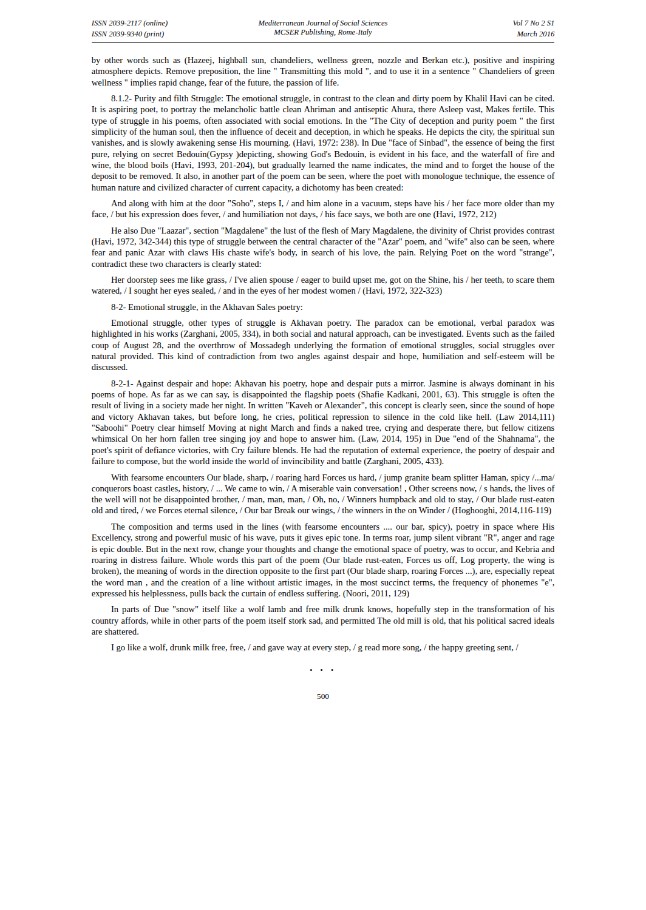| ISSN 2039-2117 (online) | Mediterranean Journal of Social Sciences MCSER Publishing, Rome-Italy | Vol 7 No 2 S1 |
| ISSN 2039-9340 (print) | March 2016 |
by other words such as (Hazeej, highball sun, chandeliers, wellness green, nozzle and Berkan etc.), positive and inspiring atmosphere depicts. Remove preposition, the line " Transmitting this mold ", and to use it in a sentence " Chandeliers of green wellness " implies rapid change, fear of the future, the passion of life.
8.1.2- Purity and filth Struggle: The emotional struggle, in contrast to the clean and dirty poem by Khalil Havi can be cited. It is aspiring poet, to portray the melancholic battle clean Ahriman and antiseptic Ahura, there Asleep vast, Makes fertile. This type of struggle in his poems, often associated with social emotions. In the "The City of deception and purity poem " the first simplicity of the human soul, then the influence of deceit and deception, in which he speaks. He depicts the city, the spiritual sun vanishes, and is slowly awakening sense His mourning. (Havi, 1972: 238). In Due "face of Sinbad", the essence of being the first pure, relying on secret Bedouin(Gypsy )depicting, showing God's Bedouin, is evident in his face, and the waterfall of fire and wine, the blood boils (Havi, 1993, 201-204), but gradually learned the name indicates, the mind and to forget the house of the deposit to be removed. It also, in another part of the poem can be seen, where the poet with monologue technique, the essence of human nature and civilized character of current capacity, a dichotomy has been created:
And along with him at the door "Soho", steps I, / and him alone in a vacuum, steps have his / her face more older than my face, / but his expression does fever, / and humiliation not days, / his face says, we both are one (Havi, 1972, 212)
He also Due "Laazar", section "Magdalene" the lust of the flesh of Mary Magdalene, the divinity of Christ provides contrast (Havi, 1972, 342-344) this type of struggle between the central character of the "Azar" poem, and "wife" also can be seen, where fear and panic Azar with claws His chaste wife's body, in search of his love, the pain. Relying Poet on the word "strange", contradict these two characters is clearly stated:
Her doorstep sees me like grass, / I've alien spouse / eager to build upset me, got on the Shine, his / her teeth, to scare them watered, / I sought her eyes sealed, / and in the eyes of her modest women / (Havi, 1972, 322-323)
8-2- Emotional struggle, in the Akhavan Sales poetry:
Emotional struggle, other types of struggle is Akhavan poetry. The paradox can be emotional, verbal paradox was highlighted in his works (Zarghani, 2005, 334), in both social and natural approach, can be investigated. Events such as the failed coup of August 28, and the overthrow of Mossadegh underlying the formation of emotional struggles, social struggles over natural provided. This kind of contradiction from two angles against despair and hope, humiliation and self-esteem will be discussed.
8-2-1- Against despair and hope: Akhavan his poetry, hope and despair puts a mirror. Jasmine is always dominant in his poems of hope. As far as we can say, is disappointed the flagship poets (Shafie Kadkani, 2001, 63). This struggle is often the result of living in a society made her night. In written "Kaveh or Alexander", this concept is clearly seen, since the sound of hope and victory Akhavan takes, but before long, he cries, political repression to silence in the cold like hell. (Law 2014,111) "Saboohi" Poetry clear himself Moving at night March and finds a naked tree, crying and desperate there, but fellow citizens whimsical On her horn fallen tree singing joy and hope to answer him. (Law, 2014, 195) in Due "end of the Shahnama", the poet's spirit of defiance victories, with Cry failure blends. He had the reputation of external experience, the poetry of despair and failure to compose, but the world inside the world of invincibility and battle (Zarghani, 2005, 433).
With fearsome encounters Our blade, sharp, / roaring hard Forces us hard, / jump granite beam splitter Haman, spicy /...ma/ conquerors boast castles, history, / ... We came to win, / A miserable vain conversation! , Other screens now, / s hands, the lives of the well will not be disappointed brother, / man, man, man, / Oh, no, / Winners humpback and old to stay, / Our blade rust-eaten old and tired, / we Forces eternal silence, / Our bar Break our wings, / the winners in the on Winder / (Hoghooghi, 2014,116-119)
The composition and terms used in the lines (with fearsome encounters .... our bar, spicy), poetry in space where His Excellency, strong and powerful music of his wave, puts it gives epic tone. In terms roar, jump silent vibrant "R", anger and rage is epic double. But in the next row, change your thoughts and change the emotional space of poetry, was to occur, and Kebria and roaring in distress failure. Whole words this part of the poem (Our blade rust-eaten, Forces us off, Log property, the wing is broken), the meaning of words in the direction opposite to the first part (Our blade sharp, roaring Forces ...), are, especially repeat the word man , and the creation of a line without artistic images, in the most succinct terms, the frequency of phonemes "e", expressed his helplessness, pulls back the curtain of endless suffering. (Noori, 2011, 129)
In parts of Due "snow" itself like a wolf lamb and free milk drunk knows, hopefully step in the transformation of his country affords, while in other parts of the poem itself stork sad, and permitted The old mill is old, that his political sacred ideals are shattered.
I go like a wolf, drunk milk free, free, / and gave way at every step, / g read more song, / the happy greeting sent, /
• • •
500